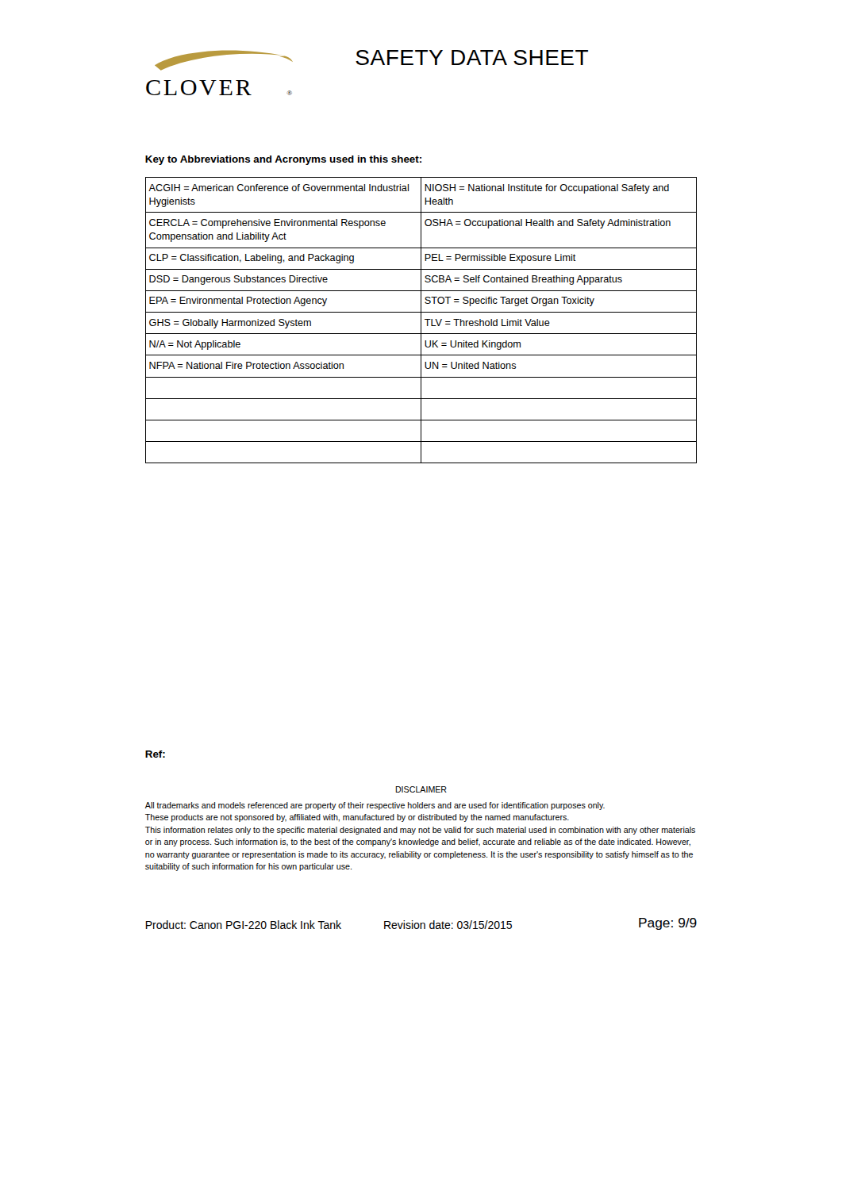CLOVER ®
SAFETY DATA SHEET
Key to Abbreviations and Acronyms used in this sheet:
| ACGIH = American Conference of Governmental Industrial Hygienists | NIOSH = National Institute for Occupational Safety and Health |
| CERCLA = Comprehensive Environmental Response Compensation and Liability Act | OSHA = Occupational Health and Safety Administration |
| CLP = Classification, Labeling, and Packaging | PEL = Permissible Exposure Limit |
| DSD = Dangerous Substances Directive | SCBA = Self Contained Breathing Apparatus |
| EPA = Environmental Protection Agency | STOT = Specific Target Organ Toxicity |
| GHS = Globally Harmonized System | TLV = Threshold Limit Value |
| N/A = Not Applicable | UK = United Kingdom |
| NFPA = National Fire Protection Association | UN = United Nations |
Ref:
DISCLAIMER
All trademarks and models referenced are property of their respective holders and are used for identification purposes only.
These products are not sponsored by, affiliated with, manufactured by or distributed by the named manufacturers.
This information relates only to the specific material designated and may not be valid for such material used in combination with any other materials or in any process. Such information is, to the best of the company's knowledge and belief, accurate and reliable as of the date indicated. However, no warranty guarantee or representation is made to its accuracy, reliability or completeness. It is the user's responsibility to satisfy himself as to the suitability of such information for his own particular use.
Product: Canon PGI-220 Black Ink Tank
Revision date: 03/15/2015
Page: 9/9